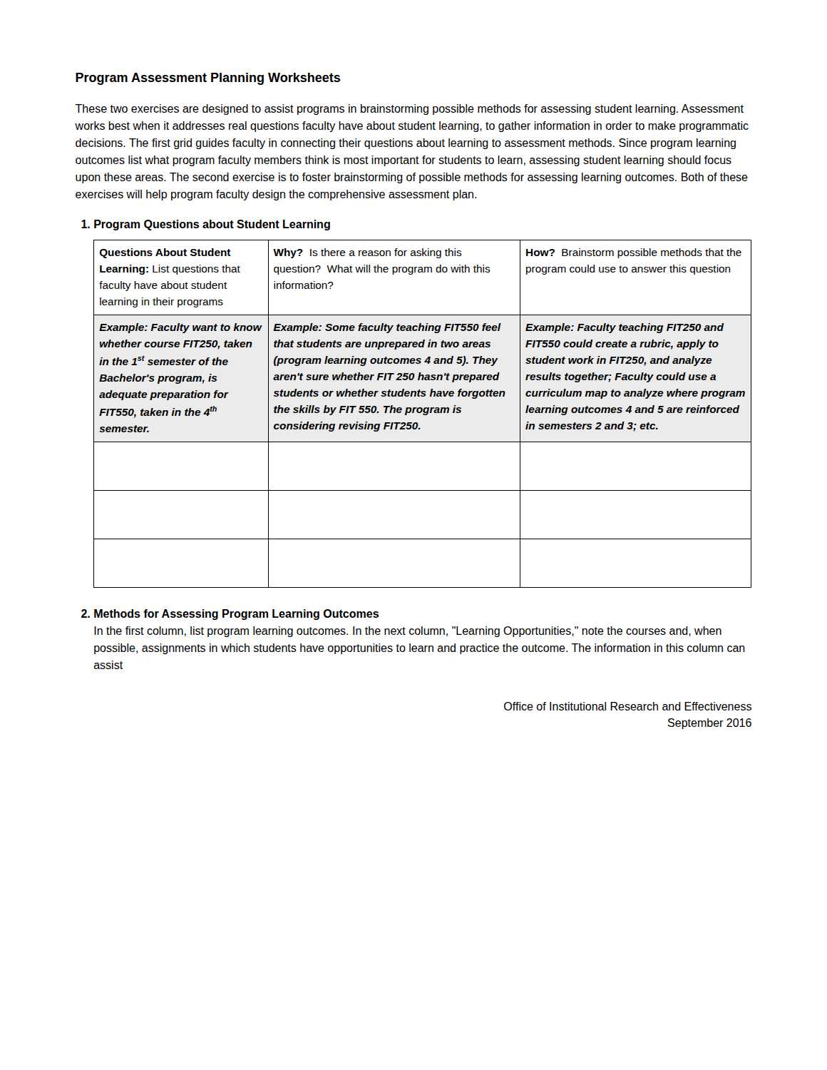Program Assessment Planning Worksheets
These two exercises are designed to assist programs in brainstorming possible methods for assessing student learning. Assessment works best when it addresses real questions faculty have about student learning, to gather information in order to make programmatic decisions. The first grid guides faculty in connecting their questions about learning to assessment methods. Since program learning outcomes list what program faculty members think is most important for students to learn, assessing student learning should focus upon these areas. The second exercise is to foster brainstorming of possible methods for assessing learning outcomes. Both of these exercises will help program faculty design the comprehensive assessment plan.
Program Questions about Student Learning
| Questions About Student Learning: List questions that faculty have about student learning in their programs | Why? Is there a reason for asking this question? What will the program do with this information? | How? Brainstorm possible methods that the program could use to answer this question |
| --- | --- | --- |
| Example: Faculty want to know whether course FIT250, taken in the 1 st semester of the Bachelor's program, is adequate preparation for FIT550, taken in the 4 th semester. | Example: Some faculty teaching FIT550 feel that students are unprepared in two areas (program learning outcomes 4 and 5). They aren't sure whether FIT 250 hasn't prepared students or whether students have forgotten the skills by FIT 550. The program is considering revising FIT250. | Example: Faculty teaching FIT250 and FIT550 could create a rubric, apply to student work in FIT250, and analyze results together; Faculty could use a curriculum map to analyze where program learning outcomes 4 and 5 are reinforced in semesters 2 and 3; etc. |
Methods for Assessing Program Learning Outcomes
In the first column, list program learning outcomes. In the next column, "Learning Opportunities," note the courses and, when possible, assignments in which students have opportunities to learn and practice the outcome. The information in this column can assist
Office of Institutional Research and Effectiveness
September 2016